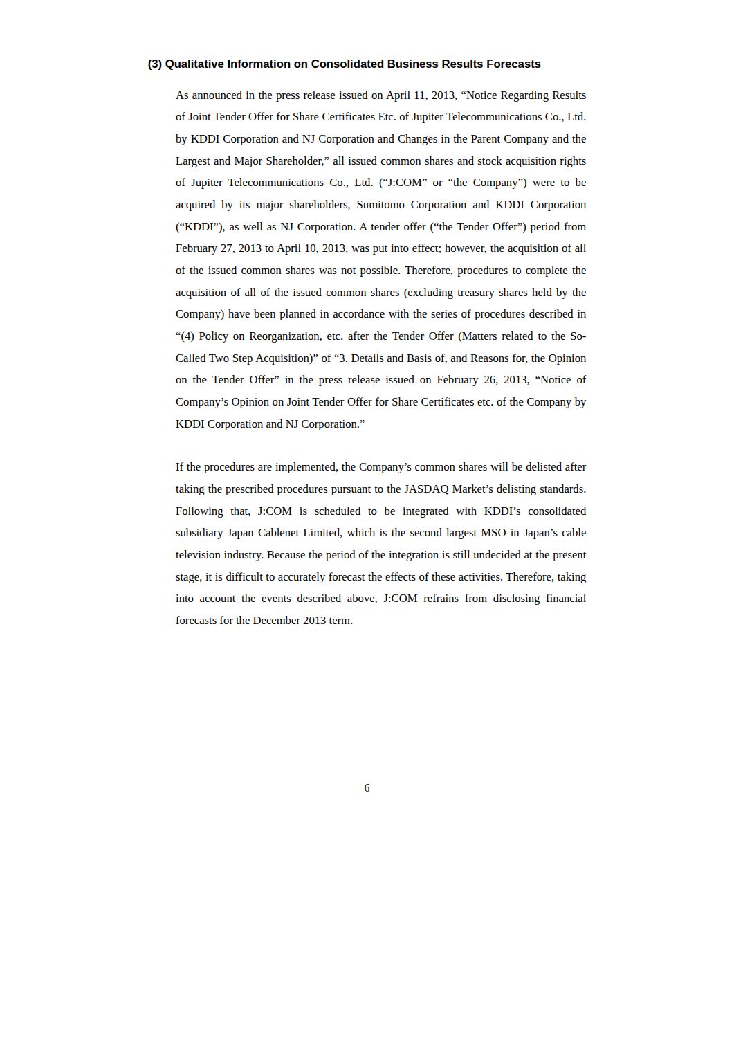(3) Qualitative Information on Consolidated Business Results Forecasts
As announced in the press release issued on April 11, 2013, “Notice Regarding Results of Joint Tender Offer for Share Certificates Etc. of Jupiter Telecommunications Co., Ltd. by KDDI Corporation and NJ Corporation and Changes in the Parent Company and the Largest and Major Shareholder,” all issued common shares and stock acquisition rights of Jupiter Telecommunications Co., Ltd. (“J:COM” or “the Company”) were to be acquired by its major shareholders, Sumitomo Corporation and KDDI Corporation (“KDDI”), as well as NJ Corporation. A tender offer (“the Tender Offer”) period from February 27, 2013 to April 10, 2013, was put into effect; however, the acquisition of all of the issued common shares was not possible. Therefore, procedures to complete the acquisition of all of the issued common shares (excluding treasury shares held by the Company) have been planned in accordance with the series of procedures described in “(4) Policy on Reorganization, etc. after the Tender Offer (Matters related to the So-Called Two Step Acquisition)” of “3. Details and Basis of, and Reasons for, the Opinion on the Tender Offer” in the press release issued on February 26, 2013, “Notice of Company’s Opinion on Joint Tender Offer for Share Certificates etc. of the Company by KDDI Corporation and NJ Corporation.”
If the procedures are implemented, the Company’s common shares will be delisted after taking the prescribed procedures pursuant to the JASDAQ Market’s delisting standards. Following that, J:COM is scheduled to be integrated with KDDI’s consolidated subsidiary Japan Cablenet Limited, which is the second largest MSO in Japan’s cable television industry. Because the period of the integration is still undecided at the present stage, it is difficult to accurately forecast the effects of these activities. Therefore, taking into account the events described above, J:COM refrains from disclosing financial forecasts for the December 2013 term.
6